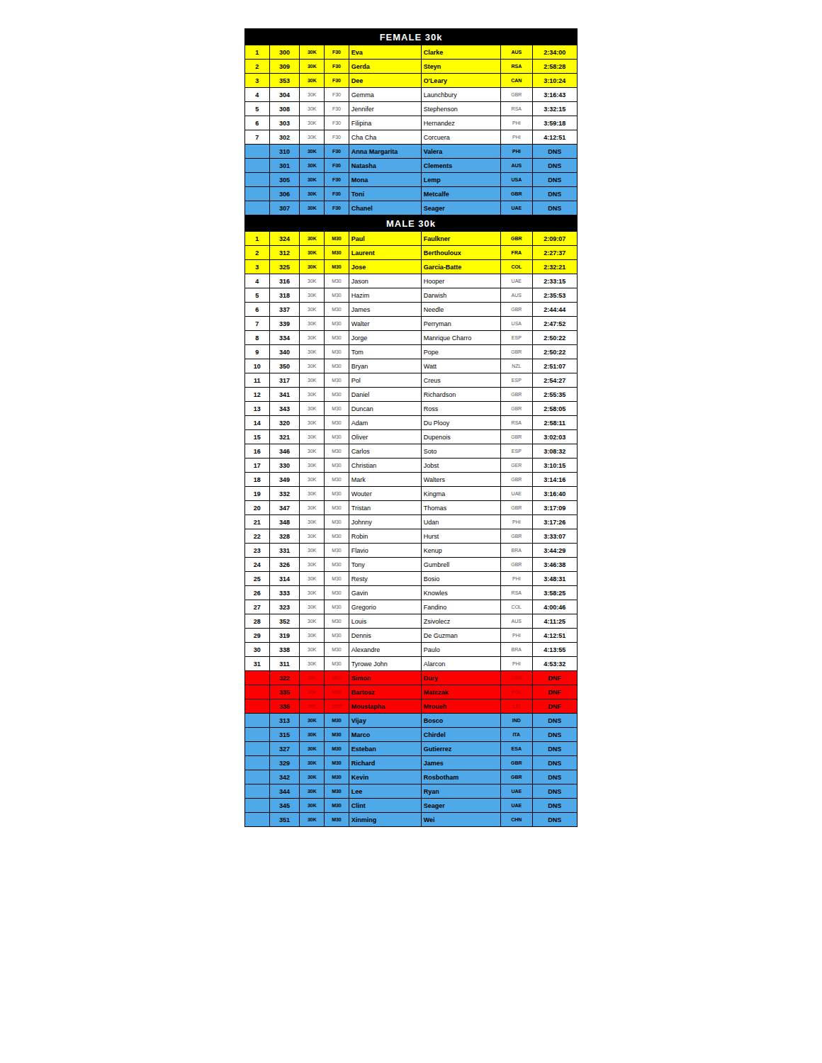| FEMALE 30k |
| 1 | 300 | 30K | F30 | Eva | Clarke | AUS | 2:34:00 |
| 2 | 309 | 30K | F30 | Gerda | Steyn | RSA | 2:58:28 |
| 3 | 353 | 30K | F30 | Dee | O'Leary | CAN | 3:10:24 |
| 4 | 304 | 30K | F30 | Gemma | Launchbury | GBR | 3:16:43 |
| 5 | 308 | 30K | F30 | Jennifer | Stephenson | RSA | 3:32:15 |
| 6 | 303 | 30K | F30 | Filipina | Hernandez | PHI | 3:59:18 |
| 7 | 302 | 30K | F30 | Cha Cha | Corcuera | PHI | 4:12:51 |
| | 310 | 30K | F30 | Anna Margarita | Valera | PHI | DNS |
| | 301 | 30K | F30 | Natasha | Clements | AUS | DNS |
| | 305 | 30K | F30 | Mona | Lemp | USA | DNS |
| | 306 | 30K | F30 | Toni | Metcalfe | GBR | DNS |
| | 307 | 30K | F30 | Chanel | Seager | UAE | DNS |
| MALE 30k |
| 1 | 324 | 30K | M30 | Paul | Faulkner | GBR | 2:09:07 |
| 2 | 312 | 30K | M30 | Laurent | Berthouloux | FRA | 2:27:37 |
| 3 | 325 | 30K | M30 | Jose | Garcia-Batte | COL | 2:32:21 |
| 4 | 316 | 30K | M30 | Jason | Hooper | UAE | 2:33:15 |
| 5 | 318 | 30K | M30 | Hazim | Darwish | AUS | 2:35:53 |
| 6 | 337 | 30K | M30 | James | Needle | GBR | 2:44:44 |
| 7 | 339 | 30K | M30 | Walter | Perryman | USA | 2:47:52 |
| 8 | 334 | 30K | M30 | Jorge | Manrique Charro | ESP | 2:50:22 |
| 9 | 340 | 30K | M30 | Tom | Pope | GBR | 2:50:22 |
| 10 | 350 | 30K | M30 | Bryan | Watt | NZL | 2:51:07 |
| 11 | 317 | 30K | M30 | Pol | Creus | ESP | 2:54:27 |
| 12 | 341 | 30K | M30 | Daniel | Richardson | GBR | 2:55:35 |
| 13 | 343 | 30K | M30 | Duncan | Ross | GBR | 2:58:05 |
| 14 | 320 | 30K | M30 | Adam | Du Plooy | RSA | 2:58:11 |
| 15 | 321 | 30K | M30 | Oliver | Dupenois | GBR | 3:02:03 |
| 16 | 346 | 30K | M30 | Carlos | Soto | ESP | 3:08:32 |
| 17 | 330 | 30K | M30 | Christian | Jobst | GER | 3:10:15 |
| 18 | 349 | 30K | M30 | Mark | Walters | GBR | 3:14:16 |
| 19 | 332 | 30K | M30 | Wouter | Kingma | UAE | 3:16:40 |
| 20 | 347 | 30K | M30 | Tristan | Thomas | GBR | 3:17:09 |
| 21 | 348 | 30K | M30 | Johnny | Udan | PHI | 3:17:26 |
| 22 | 328 | 30K | M30 | Robin | Hurst | GBR | 3:33:07 |
| 23 | 331 | 30K | M30 | Flavio | Kenup | BRA | 3:44:29 |
| 24 | 326 | 30K | M30 | Tony | Gumbrell | GBR | 3:46:38 |
| 25 | 314 | 30K | M30 | Resty | Bosio | PHI | 3:48:31 |
| 26 | 333 | 30K | M30 | Gavin | Knowles | RSA | 3:58:25 |
| 27 | 323 | 30K | M30 | Gregorio | Fandino | COL | 4:00:46 |
| 28 | 352 | 30K | M30 | Louis | Zsivolecz | AUS | 4:11:25 |
| 29 | 319 | 30K | M30 | Dennis | De Guzman | PHI | 4:12:51 |
| 30 | 338 | 30K | M30 | Alexandre | Paulo | BRA | 4:13:55 |
| 31 | 311 | 30K | M30 | Tyrowe John | Alarcon | PHI | 4:53:32 |
| | 322 | 30K | M30 | Simon | Dury | GBR | DNF |
| | 335 | 30K | M30 | Bartosz | Matczak | POL | DNF |
| | 336 | 30K | M30 | Moustapha | Mroueh | LEI | DNF |
| | 313 | 30K | M30 | Vijay | Bosco | IND | DNS |
| | 315 | 30K | M30 | Marco | Chirdel | ITA | DNS |
| | 327 | 30K | M30 | Esteban | Gutierrez | ESA | DNS |
| | 329 | 30K | M30 | Richard | James | GBR | DNS |
| | 342 | 30K | M30 | Kevin | Rosbotham | GBR | DNS |
| | 344 | 30K | M30 | Lee | Ryan | UAE | DNS |
| | 345 | 30K | M30 | Clint | Seager | UAE | DNS |
| | 351 | 30K | M30 | Xinming | Wei | CHN | DNS |